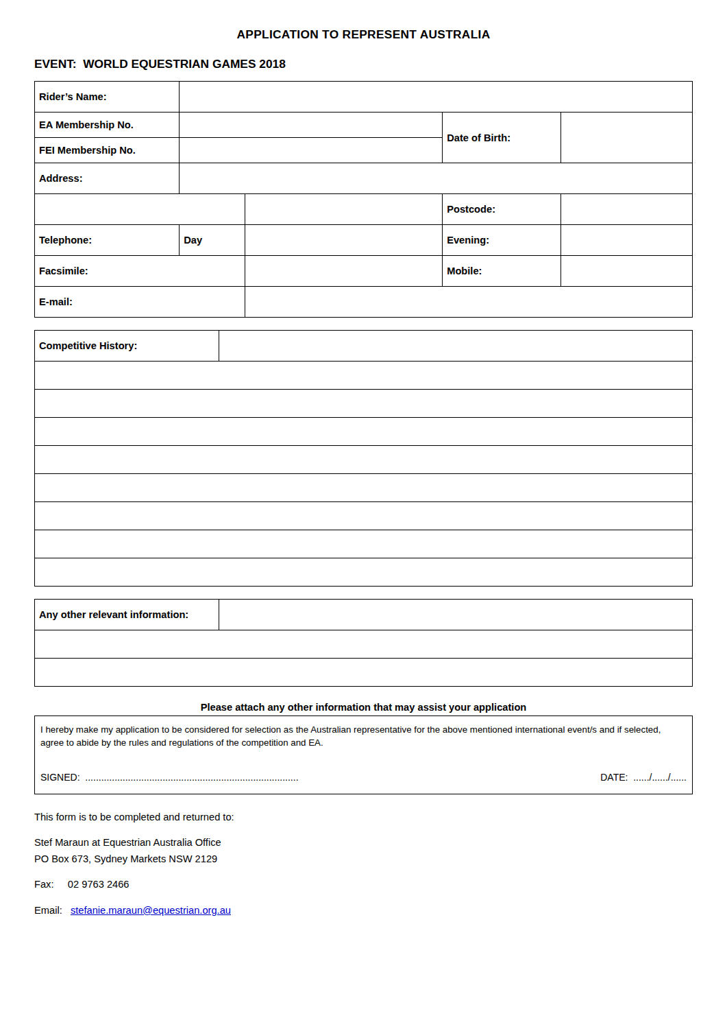APPLICATION TO REPRESENT AUSTRALIA
EVENT: WORLD EQUESTRIAN GAMES 2018
| Rider’s Name: | |
| EA Membership No. | | Date of Birth: | |
| FEI Membership No. | |
| Address: | |
| | | Postcode: | |
| Telephone: | Day | | Evening: | |
| Facsimile: | | Mobile: | |
| E-mail: | |
| Competitive History: | |
| Any other relevant information: | |
Please attach any other information that may assist your application
I hereby make my application to be considered for selection as the Australian representative for the above mentioned international event/s and if selected, agree to abide by the rules and regulations of the competition and EA.
SIGNED: ................................................................................ DATE: ....../....../......
This form is to be completed and returned to:
Stef Maraun at Equestrian Australia Office
PO Box 673, Sydney Markets NSW 2129
Fax: 02 9763 2466
Email: stefanie.maraun@equestrian.org.au